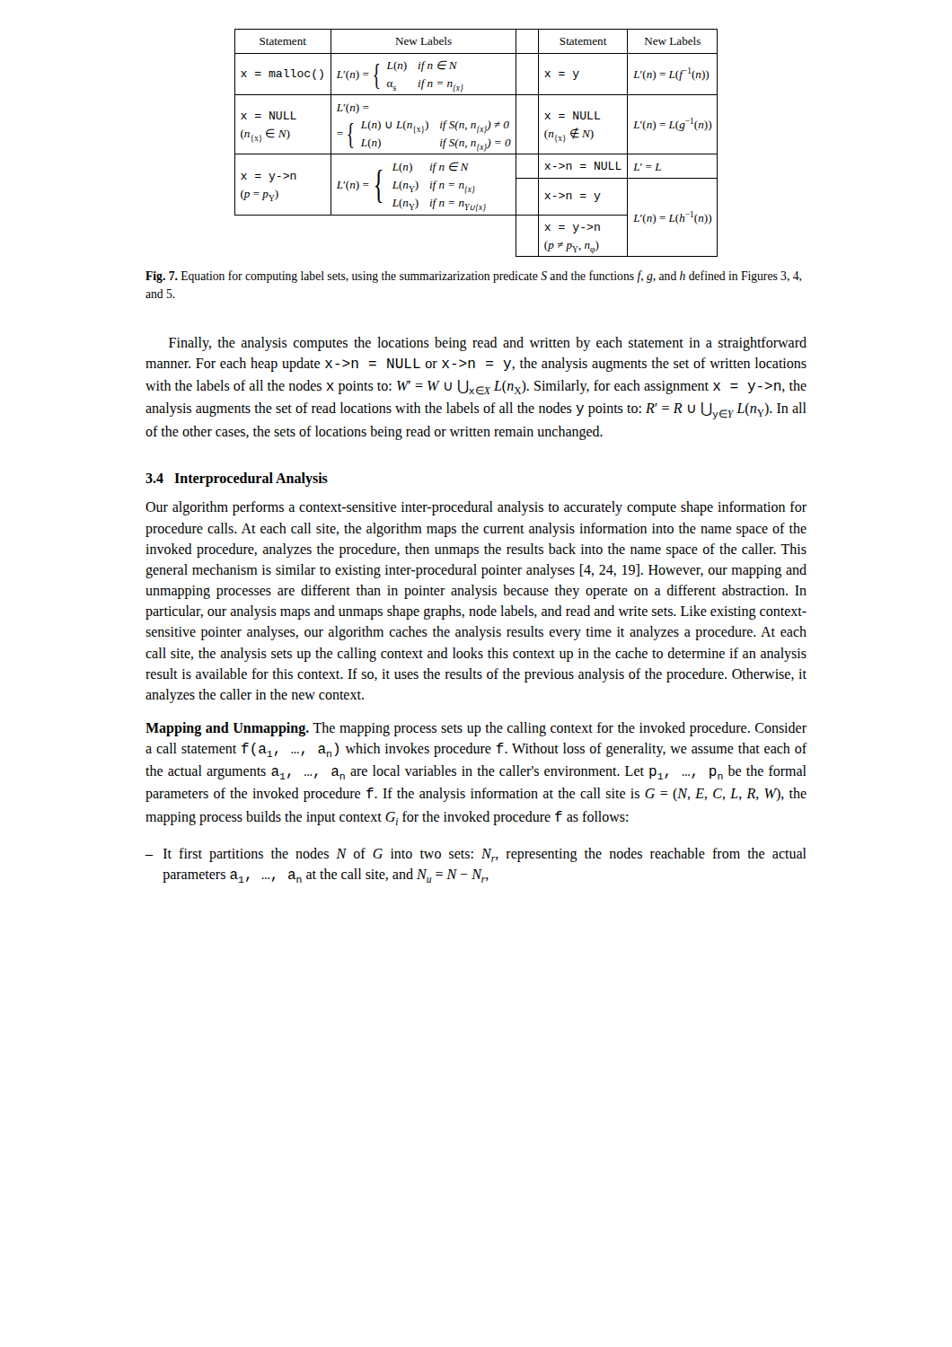| Statement | New Labels | | Statement | New Labels |
| --- | --- | --- | --- | --- |
| x = malloc() | L ′( n ) = { L ( n ) if n ∈ N α s if n = n {x} | | x = y | L ′( n ) = L ( f −1 ( n )) |
| x = NULL ( n {x} ∈ N ) | L ′( n ) = = { L ( n ) ∪ L ( n {x} ) if S ( n , n {x} ) ≠ 0 L ( n ) if S ( n , n {x} ) = 0 | | x = NULL ( n {x} ∉ N ) | L ′( n ) = L ( g −1 ( n )) |
| x = y->n ( p = p Y ) | L ′( n ) = { L ( n ) if n ∈ N L ( n Y ) if n = n {x} L ( n Y ) if n = n Y∪{x} | | x->n = NULL | L ′ = L |
| | x->n = y | L ′( n ) = L ( h −1 ( n )) |
| | | x = y->n ( p ≠ p Y , n φ ) |
Fig. 7. Equation for computing label sets, using the summarizarization predicate S and the functions f, g, and h defined in Figures 3, 4, and 5.
Finally, the analysis computes the locations being read and written by each statement in a straightforward manner. For each heap update x->n = NULL or x->n = y, the analysis augments the set of written locations with the labels of all the nodes x points to: W′ = W ∪ ⋃x∈X L(nX). Similarly, for each assignment x = y->n, the analysis augments the set of read locations with the labels of all the nodes y points to: R′ = R ∪ ⋃y∈Y L(nY). In all of the other cases, the sets of locations being read or written remain unchanged.
3.4 Interprocedural Analysis
Our algorithm performs a context-sensitive inter-procedural analysis to accurately compute shape information for procedure calls. At each call site, the algorithm maps the current analysis information into the name space of the invoked procedure, analyzes the procedure, then unmaps the results back into the name space of the caller. This general mechanism is similar to existing inter-procedural pointer analyses [4, 24, 19]. However, our mapping and unmapping processes are different than in pointer analysis because they operate on a different abstraction. In particular, our analysis maps and unmaps shape graphs, node labels, and read and write sets. Like existing context-sensitive pointer analyses, our algorithm caches the analysis results every time it analyzes a procedure. At each call site, the analysis sets up the calling context and looks this context up in the cache to determine if an analysis result is available for this context. If so, it uses the results of the previous analysis of the procedure. Otherwise, it analyzes the caller in the new context.
Mapping and Unmapping. The mapping process sets up the calling context for the invoked procedure. Consider a call statement f(a1, …, an) which invokes procedure f. Without loss of generality, we assume that each of the actual arguments a1, …, an are local variables in the caller's environment. Let p1, …, pn be the formal parameters of the invoked procedure f. If the analysis information at the call site is G = (N, E, C, L, R, W), the mapping process builds the input context Gi for the invoked procedure f as follows:
It first partitions the nodes N of G into two sets: Nr, representing the nodes reachable from the actual parameters a1, …, an at the call site, and Nu = N − Nr,